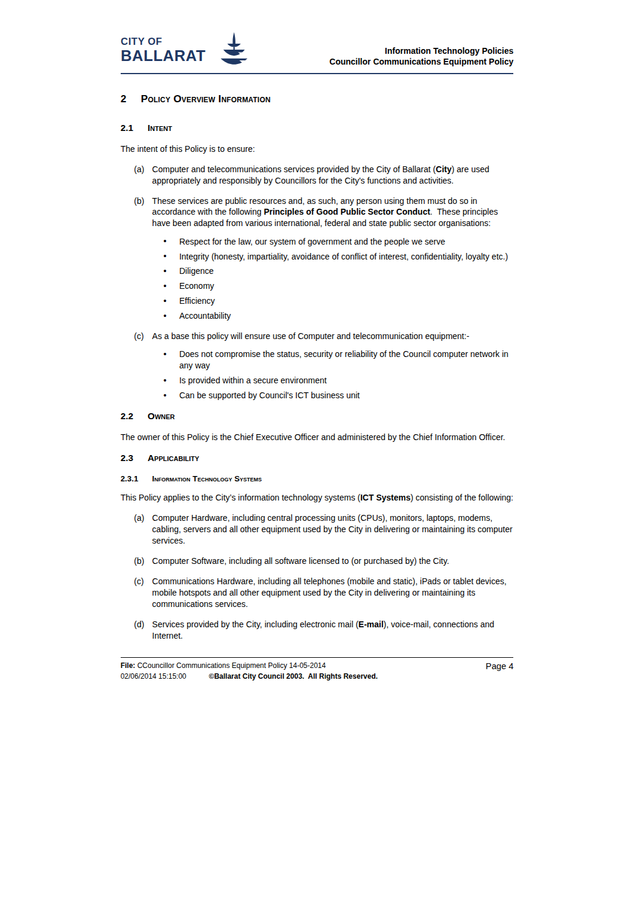CITY OF BALLARAT
Information Technology Policies
Councillor Communications Equipment Policy
2 Policy Overview Information
2.1 Intent
The intent of this Policy is to ensure:
(a) Computer and telecommunications services provided by the City of Ballarat (City) are used appropriately and responsibly by Councillors for the City's functions and activities.
(b) These services are public resources and, as such, any person using them must do so in accordance with the following Principles of Good Public Sector Conduct. These principles have been adapted from various international, federal and state public sector organisations:
Respect for the law, our system of government and the people we serve
Integrity (honesty, impartiality, avoidance of conflict of interest, confidentiality, loyalty etc.)
Diligence
Economy
Efficiency
Accountability
(c) As a base this policy will ensure use of Computer and telecommunication equipment:-
Does not compromise the status, security or reliability of the Council computer network in any way
Is provided within a secure environment
Can be supported by Council's ICT business unit
2.2 Owner
The owner of this Policy is the Chief Executive Officer and administered by the Chief Information Officer.
2.3 Applicability
2.3.1 Information Technology Systems
This Policy applies to the City’s information technology systems (ICT Systems) consisting of the following:
(a) Computer Hardware, including central processing units (CPUs), monitors, laptops, modems, cabling, servers and all other equipment used by the City in delivering or maintaining its computer services.
(b) Computer Software, including all software licensed to (or purchased by) the City.
(c) Communications Hardware, including all telephones (mobile and static), iPads or tablet devices, mobile hotspots and all other equipment used by the City in delivering or maintaining its communications services.
(d) Services provided by the City, including electronic mail (E-mail), voice-mail, connections and Internet.
File: CCouncillor Communications Equipment Policy 14-05-2014
02/06/2014 15:15:00 ©Ballarat City Council 2003. All Rights Reserved.
Page 4